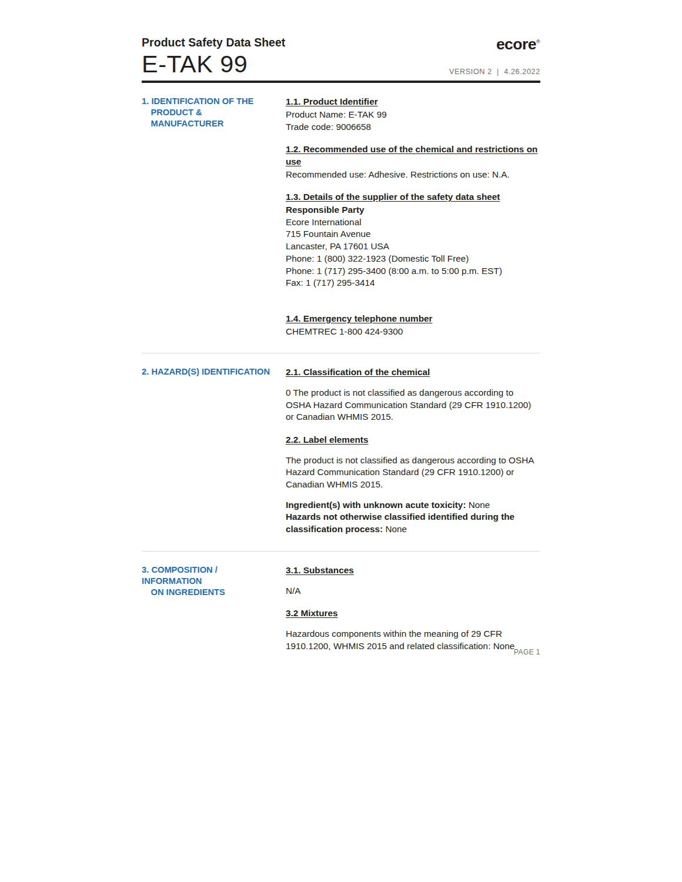Product Safety Data Sheet
E-TAK 99
ecore®
VERSION 2 | 4.26.2022
1. IDENTIFICATION OF THE PRODUCT & MANUFACTURER
1.1. Product Identifier
Product Name: E-TAK 99
Trade code: 9006658
1.2. Recommended use of the chemical and restrictions on use
Recommended use: Adhesive. Restrictions on use: N.A.
1.3. Details of the supplier of the safety data sheet
Responsible Party
Ecore International
715 Fountain Avenue
Lancaster, PA 17601 USA
Phone: 1 (800) 322-1923 (Domestic Toll Free)
Phone: 1 (717) 295-3400 (8:00 a.m. to 5:00 p.m. EST)
Fax: 1 (717) 295-3414
1.4. Emergency telephone number
CHEMTREC 1-800 424-9300
2. HAZARD(S) IDENTIFICATION
2.1. Classification of the chemical
0 The product is not classified as dangerous according to OSHA Hazard Communication Standard (29 CFR 1910.1200) or Canadian WHMIS 2015.
2.2. Label elements
The product is not classified as dangerous according to OSHA Hazard Communication Standard (29 CFR 1910.1200) or Canadian WHMIS 2015.
Ingredient(s) with unknown acute toxicity: None
Hazards not otherwise classified identified during the classification process: None
3. COMPOSITION / INFORMATION ON INGREDIENTS
3.1. Substances
N/A
3.2 Mixtures
Hazardous components within the meaning of 29 CFR 1910.1200, WHMIS 2015 and related classification: None
PAGE 1